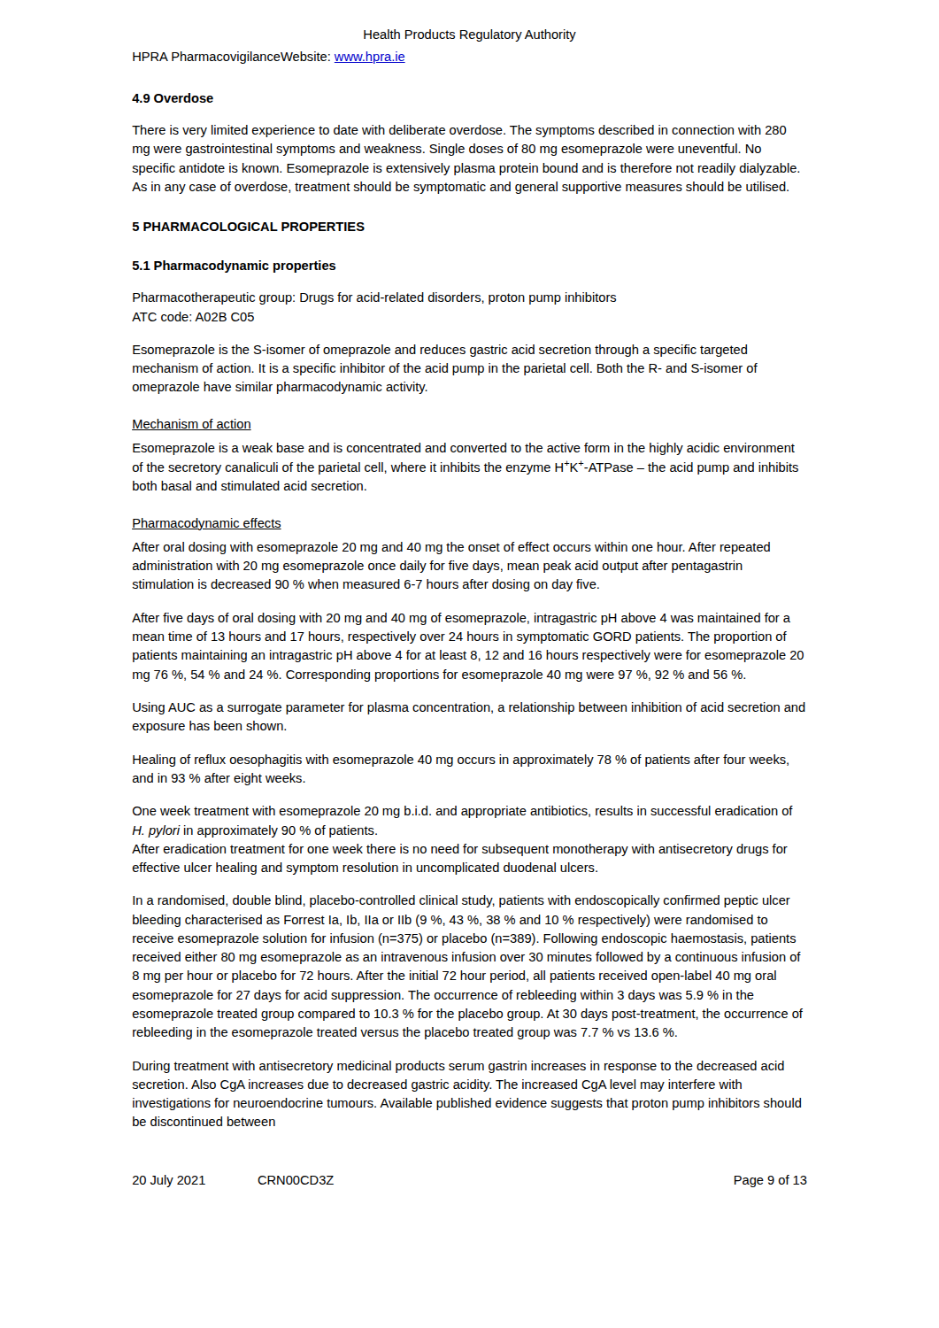Health Products Regulatory Authority
HPRA PharmacovigilanceWebsite: www.hpra.ie
4.9 Overdose
There is very limited experience to date with deliberate overdose. The symptoms described in connection with 280 mg were gastrointestinal symptoms and weakness. Single doses of 80 mg esomeprazole were uneventful. No specific antidote is known. Esomeprazole is extensively plasma protein bound and is therefore not readily dialyzable. As in any case of overdose, treatment should be symptomatic and general supportive measures should be utilised.
5 PHARMACOLOGICAL PROPERTIES
5.1 Pharmacodynamic properties
Pharmacotherapeutic group: Drugs for acid-related disorders, proton pump inhibitors
ATC code: A02B C05
Esomeprazole is the S-isomer of omeprazole and reduces gastric acid secretion through a specific targeted mechanism of action. It is a specific inhibitor of the acid pump in the parietal cell. Both the R- and S-isomer of omeprazole have similar pharmacodynamic activity.
Mechanism of action
Esomeprazole is a weak base and is concentrated and converted to the active form in the highly acidic environment of the secretory canaliculi of the parietal cell, where it inhibits the enzyme H+K+-ATPase – the acid pump and inhibits both basal and stimulated acid secretion.
Pharmacodynamic effects
After oral dosing with esomeprazole 20 mg and 40 mg the onset of effect occurs within one hour. After repeated administration with 20 mg esomeprazole once daily for five days, mean peak acid output after pentagastrin stimulation is decreased 90 % when measured 6-7 hours after dosing on day five.
After five days of oral dosing with 20 mg and 40 mg of esomeprazole, intragastric pH above 4 was maintained for a mean time of 13 hours and 17 hours, respectively over 24 hours in symptomatic GORD patients. The proportion of patients maintaining an intragastric pH above 4 for at least 8, 12 and 16 hours respectively were for esomeprazole 20 mg 76 %, 54 % and 24 %. Corresponding proportions for esomeprazole 40 mg were 97 %, 92 % and 56 %.
Using AUC as a surrogate parameter for plasma concentration, a relationship between inhibition of acid secretion and exposure has been shown.
Healing of reflux oesophagitis with esomeprazole 40 mg occurs in approximately 78 % of patients after four weeks, and in 93 % after eight weeks.
One week treatment with esomeprazole 20 mg b.i.d. and appropriate antibiotics, results in successful eradication of H. pylori in approximately 90 % of patients.
After eradication treatment for one week there is no need for subsequent monotherapy with antisecretory drugs for effective ulcer healing and symptom resolution in uncomplicated duodenal ulcers.
In a randomised, double blind, placebo-controlled clinical study, patients with endoscopically confirmed peptic ulcer bleeding characterised as Forrest Ia, Ib, IIa or IIb (9 %, 43 %, 38 % and 10 % respectively) were randomised to receive esomeprazole solution for infusion (n=375) or placebo (n=389). Following endoscopic haemostasis, patients received either 80 mg esomeprazole as an intravenous infusion over 30 minutes followed by a continuous infusion of 8 mg per hour or placebo for 72 hours. After the initial 72 hour period, all patients received open-label 40 mg oral esomeprazole for 27 days for acid suppression. The occurrence of rebleeding within 3 days was 5.9 % in the esomeprazole treated group compared to 10.3 % for the placebo group. At 30 days post-treatment, the occurrence of rebleeding in the esomeprazole treated versus the placebo treated group was 7.7 % vs 13.6 %.
During treatment with antisecretory medicinal products serum gastrin increases in response to the decreased acid secretion. Also CgA increases due to decreased gastric acidity. The increased CgA level may interfere with investigations for neuroendocrine tumours. Available published evidence suggests that proton pump inhibitors should be discontinued between
20 July 2021
CRN00CD3Z
Page 9 of 13